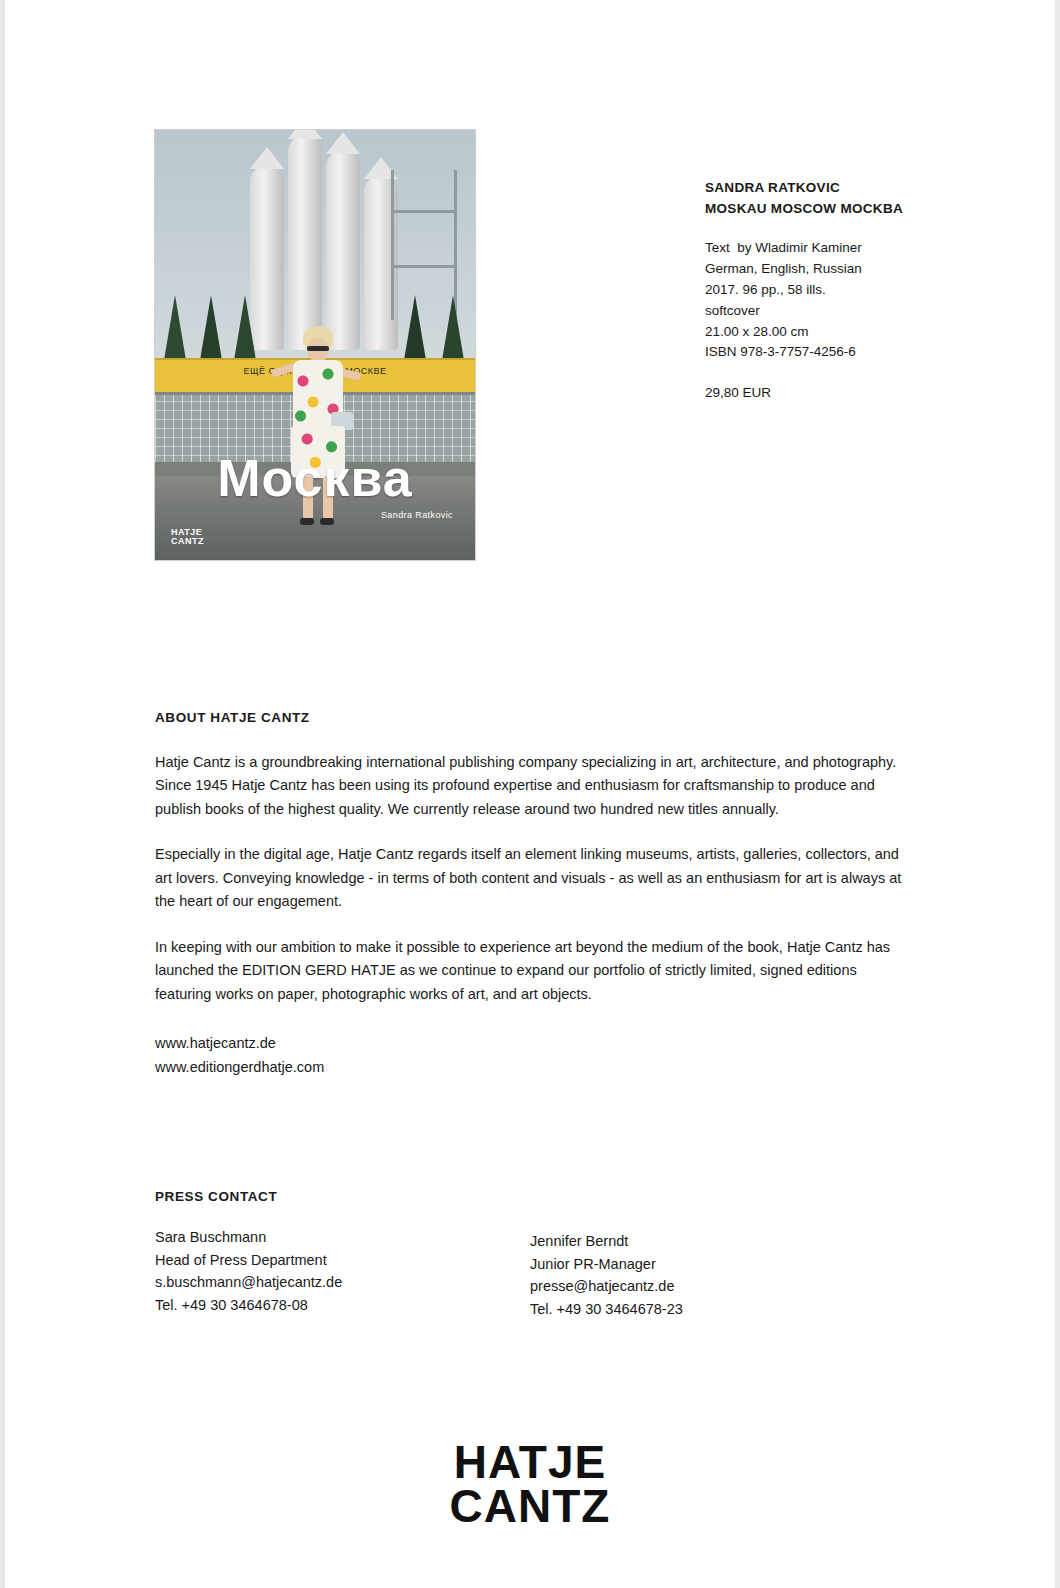ЕЩЁ ОДИН МУЗЕЙ В МОСКВЕ
Москва
Sandra Ratkovic
HATJE
CANTZ
SANDRA RATKOVIC
MOSKAU MOSCOW MOCKBA
Text by Wladimir Kaminer
German, English, Russian
2017. 96 pp., 58 ills.
softcover
21.00 x 28.00 cm
ISBN 978-3-7757-4256-6
29,80 EUR
ABOUT HATJE CANTZ
Hatje Cantz is a groundbreaking international publishing company specializing in art, architecture, and photography. Since 1945 Hatje Cantz has been using its profound expertise and enthusiasm for craftsmanship to produce and publish books of the highest quality. We currently release around two hundred new titles annually.
Especially in the digital age, Hatje Cantz regards itself an element linking museums, artists, galleries, collectors, and art lovers. Conveying knowledge - in terms of both content and visuals - as well as an enthusiasm for art is always at the heart of our engagement.
In keeping with our ambition to make it possible to experience art beyond the medium of the book, Hatje Cantz has launched the EDITION GERD HATJE as we continue to expand our portfolio of strictly limited, signed editions featuring works on paper, photographic works of art, and art objects.
www.hatjecantz.de
www.editiongerdhatje.com
PRESS CONTACT
Sara Buschmann
Head of Press Department
s.buschmann@hatjecantz.de
Tel. +49 30 3464678-08
Jennifer Berndt
Junior PR-Manager
presse@hatjecantz.de
Tel. +49 30 3464678-23
HATJE
CANTZ